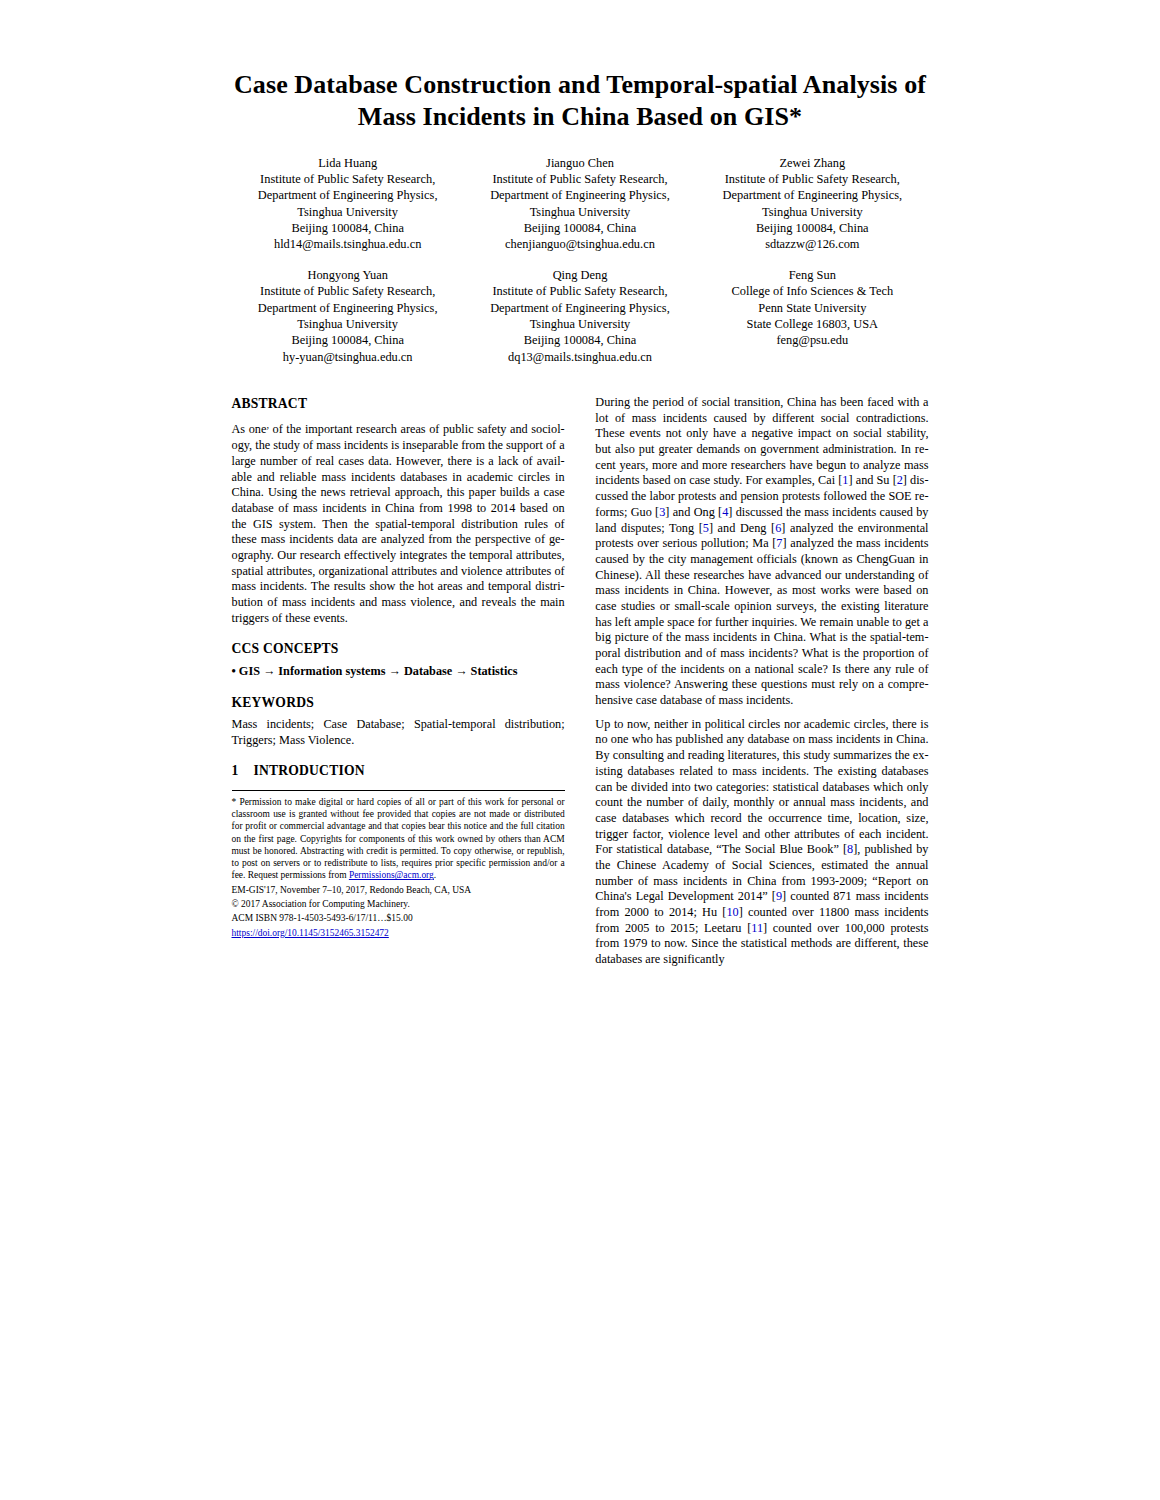Case Database Construction and Temporal-spatial Analysis of Mass Incidents in China Based on GIS*
| Lida Huang Institute of Public Safety Research, Department of Engineering Physics, Tsinghua University Beijing 100084, China hld14@mails.tsinghua.edu.cn | Jianguo Chen Institute of Public Safety Research, Department of Engineering Physics, Tsinghua University Beijing 100084, China chenjianguo@tsinghua.edu.cn | Zewei Zhang Institute of Public Safety Research, Department of Engineering Physics, Tsinghua University Beijing 100084, China sdtazzw@126.com |
| Hongyong Yuan Institute of Public Safety Research, Department of Engineering Physics, Tsinghua University Beijing 100084, China hy-yuan@tsinghua.edu.cn | Qing Deng Institute of Public Safety Research, Department of Engineering Physics, Tsinghua University Beijing 100084, China dq13@mails.tsinghua.edu.cn | Feng Sun College of Info Sciences & Tech Penn State University State College 16803, USA feng@psu.edu |
ABSTRACT
As one, of the important research areas of public safety and sociology, the study of mass incidents is inseparable from the support of a large number of real cases data. However, there is a lack of available and reliable mass incidents databases in academic circles in China. Using the news retrieval approach, this paper builds a case database of mass incidents in China from 1998 to 2014 based on the GIS system. Then the spatial-temporal distribution rules of these mass incidents data are analyzed from the perspective of geography. Our research effectively integrates the temporal attributes, spatial attributes, organizational attributes and violence attributes of mass incidents. The results show the hot areas and temporal distribution of mass incidents and mass violence, and reveals the main triggers of these events.
CCS CONCEPTS
• GIS → Information systems → Database → Statistics
KEYWORDS
Mass incidents; Case Database; Spatial-temporal distribution; Triggers; Mass Violence.
1 INTRODUCTION
* Permission to make digital or hard copies of all or part of this work for personal or classroom use is granted without fee provided that copies are not made or distributed for profit or commercial advantage and that copies bear this notice and the full citation on the first page. Copyrights for components of this work owned by others than ACM must be honored. Abstracting with credit is permitted. To copy otherwise, or republish, to post on servers or to redistribute to lists, requires prior specific permission and/or a fee. Request permissions from Permissions@acm.org.
EM-GIS'17, November 7–10, 2017, Redondo Beach, CA, USA
© 2017 Association for Computing Machinery.
ACM ISBN 978-1-4503-5493-6/17/11…$15.00
https://doi.org/10.1145/3152465.3152472
During the period of social transition, China has been faced with a lot of mass incidents caused by different social contradictions. These events not only have a negative impact on social stability, but also put greater demands on government administration. In recent years, more and more researchers have begun to analyze mass incidents based on case study. For examples, Cai [1] and Su [2] discussed the labor protests and pension protests followed the SOE reforms; Guo [3] and Ong [4] discussed the mass incidents caused by land disputes; Tong [5] and Deng [6] analyzed the environmental protests over serious pollution; Ma [7] analyzed the mass incidents caused by the city management officials (known as ChengGuan in Chinese). All these researches have advanced our understanding of mass incidents in China. However, as most works were based on case studies or small-scale opinion surveys, the existing literature has left ample space for further inquiries. We remain unable to get a big picture of the mass incidents in China. What is the spatial-temporal distribution and of mass incidents? What is the proportion of each type of the incidents on a national scale? Is there any rule of mass violence? Answering these questions must rely on a comprehensive case database of mass incidents.
Up to now, neither in political circles nor academic circles, there is no one who has published any database on mass incidents in China. By consulting and reading literatures, this study summarizes the existing databases related to mass incidents. The existing databases can be divided into two categories: statistical databases which only count the number of daily, monthly or annual mass incidents, and case databases which record the occurrence time, location, size, trigger factor, violence level and other attributes of each incident. For statistical database, “The Social Blue Book” [8], published by the Chinese Academy of Social Sciences, estimated the annual number of mass incidents in China from 1993-2009; “Report on China's Legal Development 2014” [9] counted 871 mass incidents from 2000 to 2014; Hu [10] counted over 11800 mass incidents from 2005 to 2015; Leetaru [11] counted over 100,000 protests from 1979 to now. Since the statistical methods are different, these databases are significantly